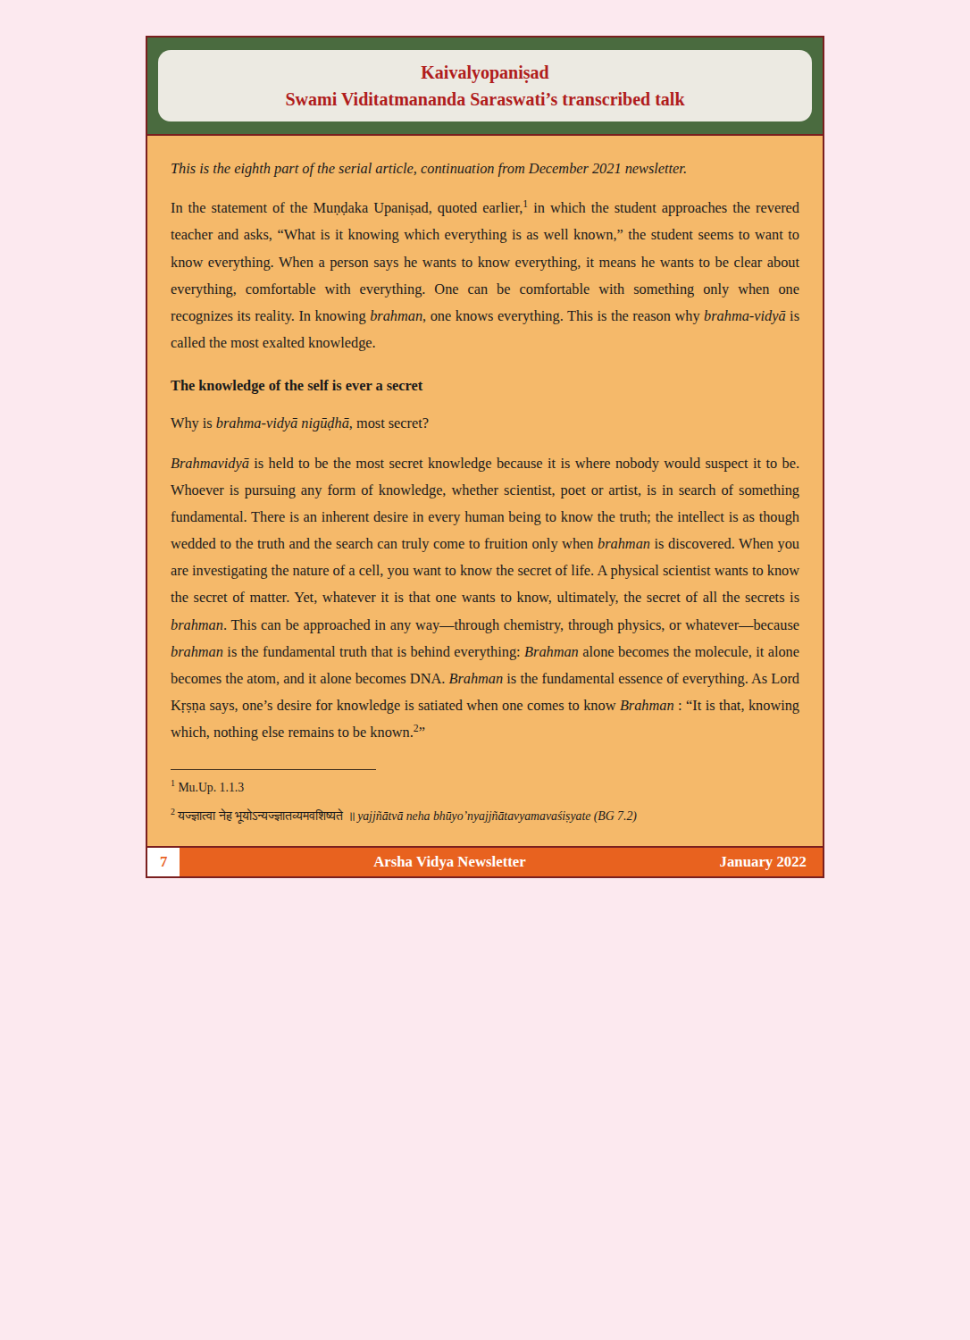Kaivalyopaniṣad
Swami Viditatmananda Saraswati’s transcribed talk
This is the eighth part of the serial article, continuation from December 2021 newsletter.
In the statement of the Muṇḍaka Upaniṣad, quoted earlier,1 in which the student approaches the revered teacher and asks, “What is it knowing which everything is as well known,” the student seems to want to know everything. When a person says he wants to know everything, it means he wants to be clear about everything, comfortable with everything. One can be comfortable with something only when one recognizes its reality. In knowing brahman, one knows everything. This is the reason why brahma-vidyā is called the most exalted knowledge.
The knowledge of the self is ever a secret
Why is brahma-vidyā nigūḍhā, most secret?
Brahmavidyā is held to be the most secret knowledge because it is where nobody would suspect it to be. Whoever is pursuing any form of knowledge, whether scientist, poet or artist, is in search of something fundamental. There is an inherent desire in every human being to know the truth; the intellect is as though wedded to the truth and the search can truly come to fruition only when brahman is discovered. When you are investigating the nature of a cell, you want to know the secret of life. A physical scientist wants to know the secret of matter. Yet, whatever it is that one wants to know, ultimately, the secret of all the secrets is brahman. This can be approached in any way—through chemistry, through physics, or whatever—because brahman is the fundamental truth that is behind everything: Brahman alone becomes the molecule, it alone becomes the atom, and it alone becomes DNA. Brahman is the fundamental essence of everything. As Lord Kṛṣṇa says, one’s desire for knowledge is satiated when one comes to know Brahman : “It is that, knowing which, nothing else remains to be known.2”
1 Mu.Up. 1.1.3
2 यज्ज्ञात्वा नेह भूयोऽन्यज्ज्ञातव्यमवशिष्यते ॥ yajjñātvā neha bhūyo’nyajjñātavyamavaśiṣyate (BG 7.2)
7
Arsha Vidya Newsletter
January 2022